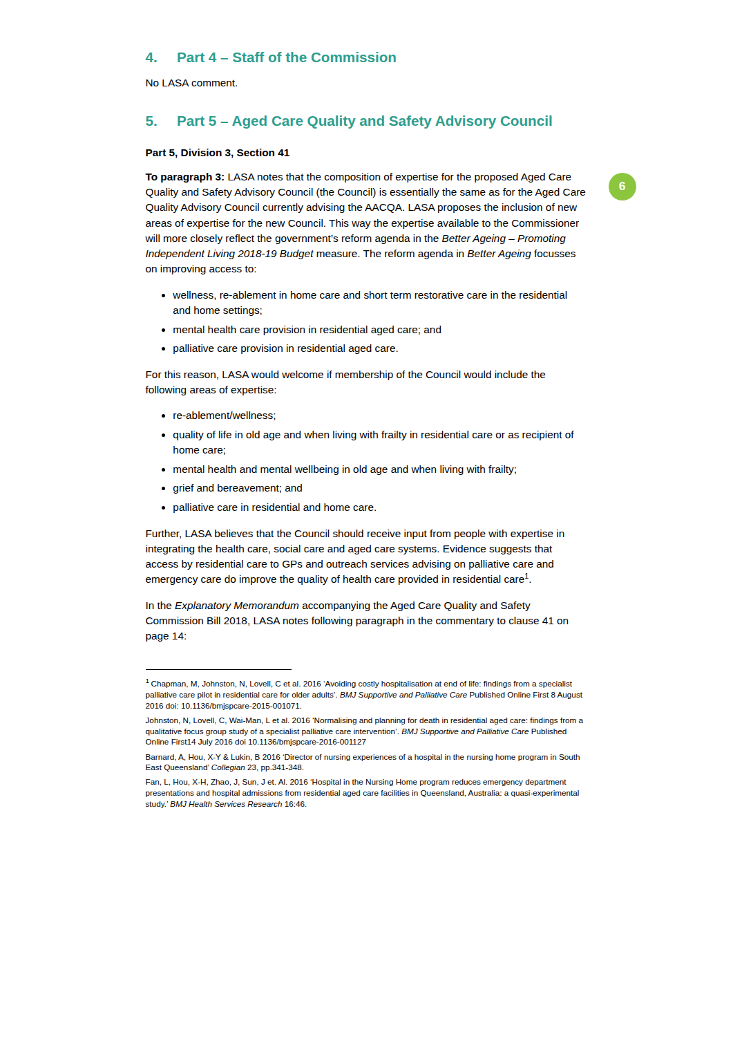6
4. Part 4 – Staff of the Commission
No LASA comment.
5. Part 5 – Aged Care Quality and Safety Advisory Council
Part 5, Division 3, Section 41
To paragraph 3: LASA notes that the composition of expertise for the proposed Aged Care Quality and Safety Advisory Council (the Council) is essentially the same as for the Aged Care Quality Advisory Council currently advising the AACQA. LASA proposes the inclusion of new areas of expertise for the new Council. This way the expertise available to the Commissioner will more closely reflect the government’s reform agenda in the Better Ageing – Promoting Independent Living 2018-19 Budget measure. The reform agenda in Better Ageing focusses on improving access to:
wellness, re-ablement in home care and short term restorative care in the residential and home settings;
mental health care provision in residential aged care; and
palliative care provision in residential aged care.
For this reason, LASA would welcome if membership of the Council would include the following areas of expertise:
re-ablement/wellness;
quality of life in old age and when living with frailty in residential care or as recipient of home care;
mental health and mental wellbeing in old age and when living with frailty;
grief and bereavement; and
palliative care in residential and home care.
Further, LASA believes that the Council should receive input from people with expertise in integrating the health care, social care and aged care systems. Evidence suggests that access by residential care to GPs and outreach services advising on palliative care and emergency care do improve the quality of health care provided in residential care1.
In the Explanatory Memorandum accompanying the Aged Care Quality and Safety Commission Bill 2018, LASA notes following paragraph in the commentary to clause 41 on page 14:
1 Chapman, M, Johnston, N, Lovell, C et al. 2016 ‘Avoiding costly hospitalisation at end of life: findings from a specialist palliative care pilot in residential care for older adults’. BMJ Supportive and Palliative Care Published Online First 8 August 2016 doi: 10.1136/bmjspcare-2015-001071.
Johnston, N, Lovell, C, Wai-Man, L et al. 2016 ‘Normalising and planning for death in residential aged care: findings from a qualitative focus group study of a specialist palliative care intervention’. BMJ Supportive and Palliative Care Published Online First14 July 2016 doi 10.1136/bmjspcare-2016-001127
Barnard, A, Hou, X-Y & Lukin, B 2016 ‘Director of nursing experiences of a hospital in the nursing home program in South East Queensland’ Collegian 23, pp.341-348.
Fan, L, Hou, X-H, Zhao, J, Sun, J et. Al. 2016 ‘Hospital in the Nursing Home program reduces emergency department presentations and hospital admissions from residential aged care facilities in Queensland, Australia: a quasi-experimental study.’ BMJ Health Services Research 16:46.